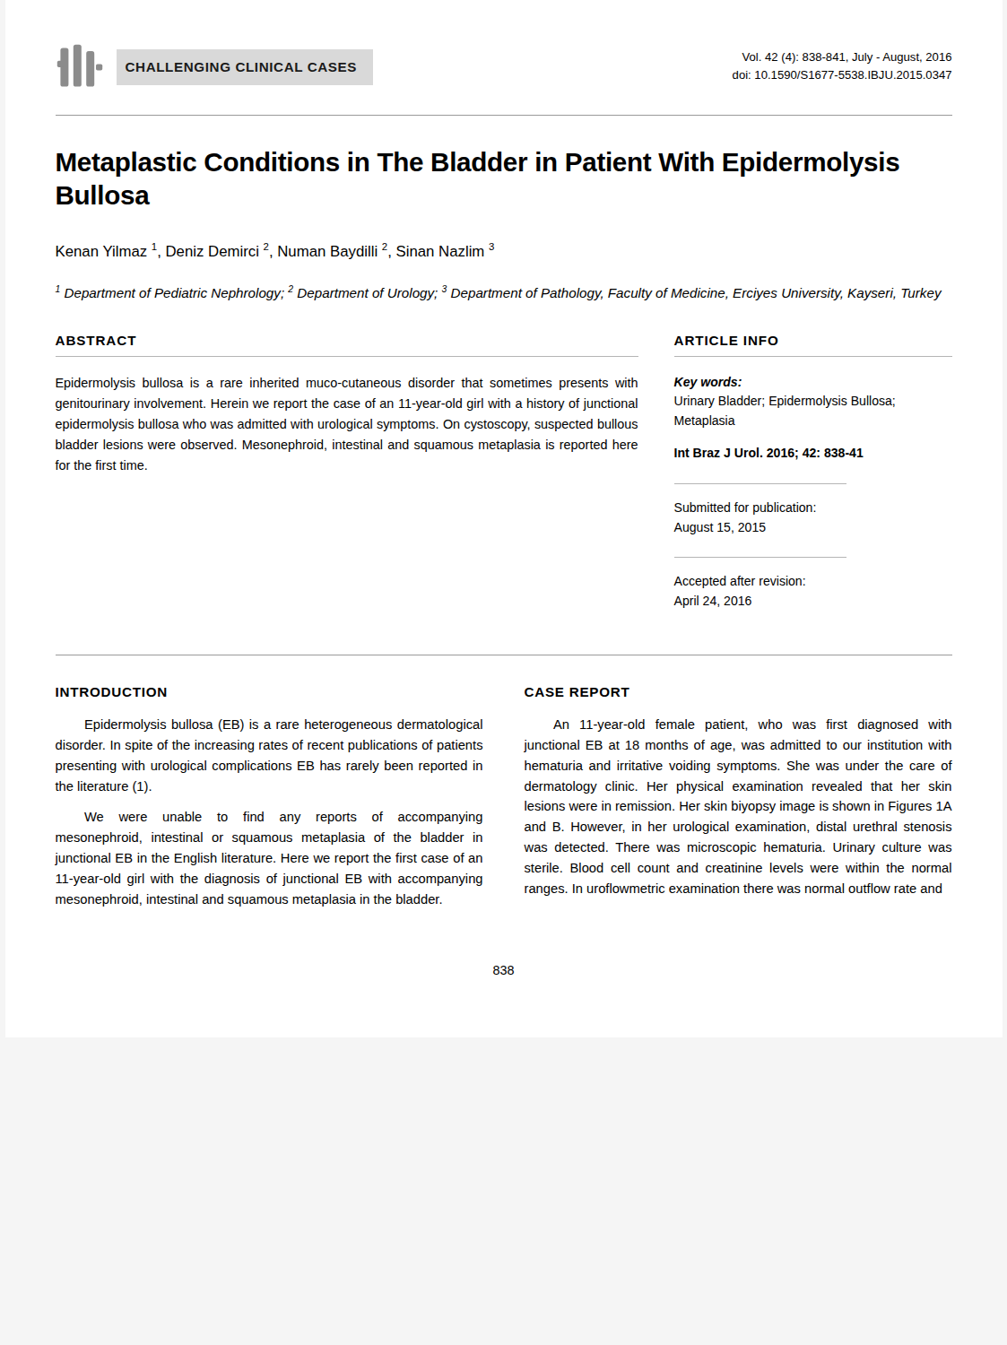CHALLENGING CLINICAL CASES
Vol. 42 (4): 838-841, July - August, 2016
doi: 10.1590/S1677-5538.IBJU.2015.0347
Metaplastic Conditions in The Bladder in Patient With Epidermolysis Bullosa
Kenan Yilmaz 1, Deniz Demirci 2, Numan Baydilli 2, Sinan Nazlim 3
1 Department of Pediatric Nephrology; 2 Department of Urology; 3 Department of Pathology, Faculty of Medicine, Erciyes University, Kayseri, Turkey
ABSTRACT
Epidermolysis bullosa is a rare inherited muco-cutaneous disorder that sometimes presents with genitourinary involvement. Herein we report the case of an 11-year-old girl with a history of junctional epidermolysis bullosa who was admitted with urological symptoms. On cystoscopy, suspected bullous bladder lesions were observed. Mesonephroid, intestinal and squamous metaplasia is reported here for the first time.
ARTICLE INFO
Key words:
Urinary Bladder; Epidermolysis Bullosa; Metaplasia
Int Braz J Urol. 2016; 42: 838-41
Submitted for publication:
August 15, 2015
Accepted after revision:
April 24, 2016
INTRODUCTION
Epidermolysis bullosa (EB) is a rare heterogeneous dermatological disorder. In spite of the increasing rates of recent publications of patients presenting with urological complications EB has rarely been reported in the literature (1).
We were unable to find any reports of accompanying mesonephroid, intestinal or squamous metaplasia of the bladder in junctional EB in the English literature. Here we report the first case of an 11-year-old girl with the diagnosis of junctional EB with accompanying mesonephroid, intestinal and squamous metaplasia in the bladder.
CASE REPORT
An 11-year-old female patient, who was first diagnosed with junctional EB at 18 months of age, was admitted to our institution with hematuria and irritative voiding symptoms. She was under the care of dermatology clinic. Her physical examination revealed that her skin lesions were in remission. Her skin biyopsy image is shown in Figures 1A and B. However, in her urological examination, distal urethral stenosis was detected. There was microscopic hematuria. Urinary culture was sterile. Blood cell count and creatinine levels were within the normal ranges. In uroflowmetric examination there was normal outflow rate and
838